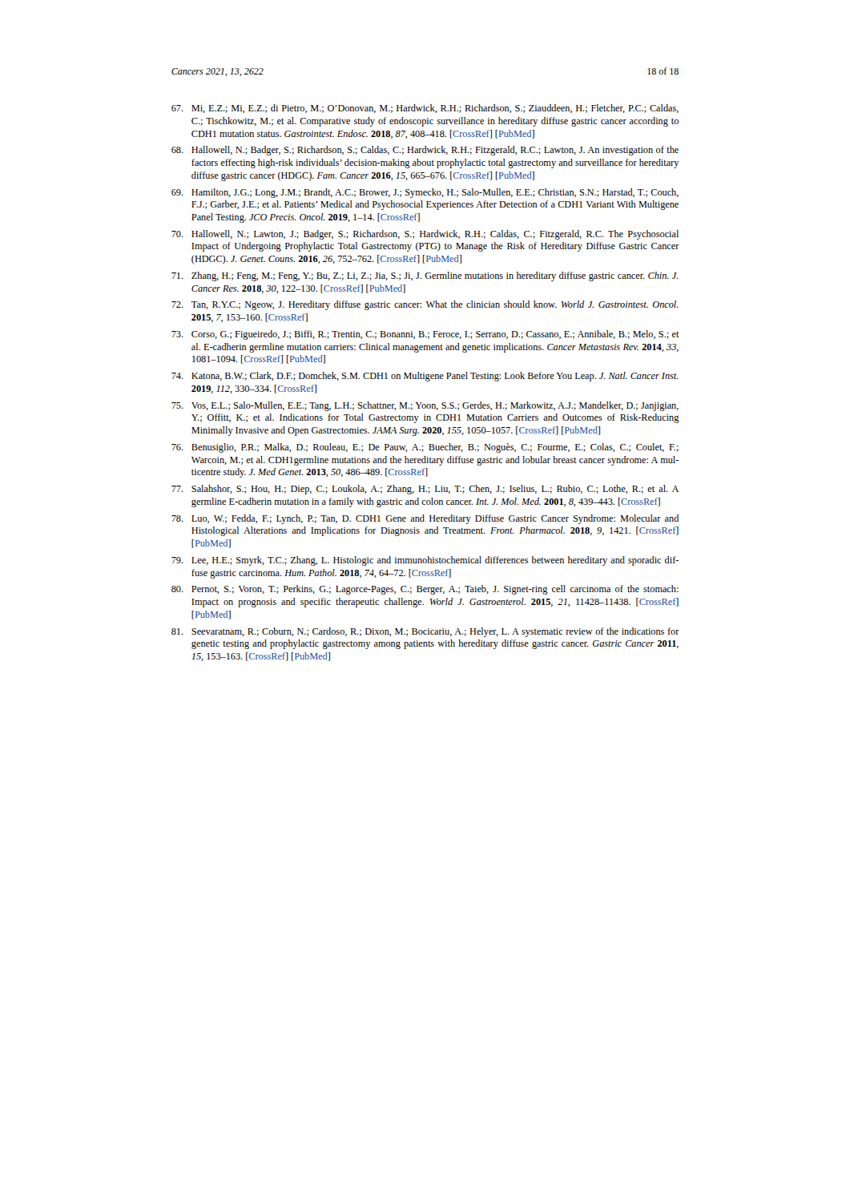Cancers 2021, 13, 2622
18 of 18
Mi, E.Z.; Mi, E.Z.; di Pietro, M.; O’Donovan, M.; Hardwick, R.H.; Richardson, S.; Ziauddeen, H.; Fletcher, P.C.; Caldas, C.; Tischkowitz, M.; et al. Comparative study of endoscopic surveillance in hereditary diffuse gastric cancer according to CDH1 mutation status. Gastrointest. Endosc. 2018, 87, 408–418. [CrossRef] [PubMed]
Hallowell, N.; Badger, S.; Richardson, S.; Caldas, C.; Hardwick, R.H.; Fitzgerald, R.C.; Lawton, J. An investigation of the factors effecting high-risk individuals’ decision-making about prophylactic total gastrectomy and surveillance for hereditary diffuse gastric cancer (HDGC). Fam. Cancer 2016, 15, 665–676. [CrossRef] [PubMed]
Hamilton, J.G.; Long, J.M.; Brandt, A.C.; Brower, J.; Symecko, H.; Salo-Mullen, E.E.; Christian, S.N.; Harstad, T.; Couch, F.J.; Garber, J.E.; et al. Patients’ Medical and Psychosocial Experiences After Detection of a CDH1 Variant With Multigene Panel Testing. JCO Precis. Oncol. 2019, 1–14. [CrossRef]
Hallowell, N.; Lawton, J.; Badger, S.; Richardson, S.; Hardwick, R.H.; Caldas, C.; Fitzgerald, R.C. The Psychosocial Impact of Undergoing Prophylactic Total Gastrectomy (PTG) to Manage the Risk of Hereditary Diffuse Gastric Cancer (HDGC). J. Genet. Couns. 2016, 26, 752–762. [CrossRef] [PubMed]
Zhang, H.; Feng, M.; Feng, Y.; Bu, Z.; Li, Z.; Jia, S.; Ji, J. Germline mutations in hereditary diffuse gastric cancer. Chin. J. Cancer Res. 2018, 30, 122–130. [CrossRef] [PubMed]
Tan, R.Y.C.; Ngeow, J. Hereditary diffuse gastric cancer: What the clinician should know. World J. Gastrointest. Oncol. 2015, 7, 153–160. [CrossRef]
Corso, G.; Figueiredo, J.; Biffi, R.; Trentin, C.; Bonanni, B.; Feroce, I.; Serrano, D.; Cassano, E.; Annibale, B.; Melo, S.; et al. E-cadherin germline mutation carriers: Clinical management and genetic implications. Cancer Metastasis Rev. 2014, 33, 1081–1094. [CrossRef] [PubMed]
Katona, B.W.; Clark, D.F.; Domchek, S.M. CDH1 on Multigene Panel Testing: Look Before You Leap. J. Natl. Cancer Inst. 2019, 112, 330–334. [CrossRef]
Vos, E.L.; Salo-Mullen, E.E.; Tang, L.H.; Schattner, M.; Yoon, S.S.; Gerdes, H.; Markowitz, A.J.; Mandelker, D.; Janjigian, Y.; Offitt, K.; et al. Indications for Total Gastrectomy in CDH1 Mutation Carriers and Outcomes of Risk-Reducing Minimally Invasive and Open Gastrectomies. JAMA Surg. 2020, 155, 1050–1057. [CrossRef] [PubMed]
Benusiglio, P.R.; Malka, D.; Rouleau, E.; De Pauw, A.; Buecher, B.; Noguès, C.; Fourme, E.; Colas, C.; Coulet, F.; Warcoin, M.; et al. CDH1germline mutations and the hereditary diffuse gastric and lobular breast cancer syndrome: A multicentre study. J. Med Genet. 2013, 50, 486–489. [CrossRef]
Salahshor, S.; Hou, H.; Diep, C.; Loukola, A.; Zhang, H.; Liu, T.; Chen, J.; Iselius, L.; Rubio, C.; Lothe, R.; et al. A germline E-cadherin mutation in a family with gastric and colon cancer. Int. J. Mol. Med. 2001, 8, 439–443. [CrossRef]
Luo, W.; Fedda, F.; Lynch, P.; Tan, D. CDH1 Gene and Hereditary Diffuse Gastric Cancer Syndrome: Molecular and Histological Alterations and Implications for Diagnosis and Treatment. Front. Pharmacol. 2018, 9, 1421. [CrossRef] [PubMed]
Lee, H.E.; Smyrk, T.C.; Zhang, L. Histologic and immunohistochemical differences between hereditary and sporadic diffuse gastric carcinoma. Hum. Pathol. 2018, 74, 64–72. [CrossRef]
Pernot, S.; Voron, T.; Perkins, G.; Lagorce-Pages, C.; Berger, A.; Taieb, J. Signet-ring cell carcinoma of the stomach: Impact on prognosis and specific therapeutic challenge. World J. Gastroenterol. 2015, 21, 11428–11438. [CrossRef] [PubMed]
Seevaratnam, R.; Coburn, N.; Cardoso, R.; Dixon, M.; Bocicariu, A.; Helyer, L. A systematic review of the indications for genetic testing and prophylactic gastrectomy among patients with hereditary diffuse gastric cancer. Gastric Cancer 2011, 15, 153–163. [CrossRef] [PubMed]